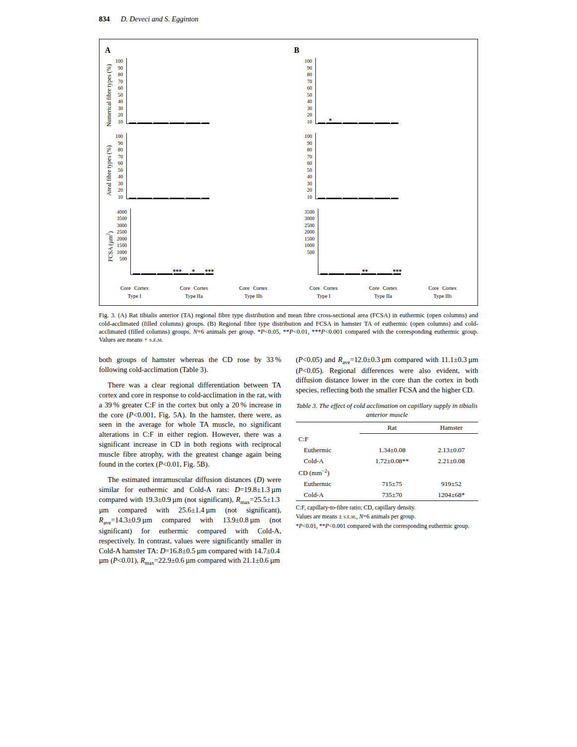834 D. Deveci and S. Egginton
A
Numerical fibre types (%)
100908070605040302010
Areal fibre types (%)
100908070605040302010
FCSA (µm2)
4000350030002500200015001000500
***
*
***
Core Cortex
Type I
Core Cortex
Type IIa
Core Cortex
Type IIb
B
100908070605040302010
*
100908070605040302010
350030002500200015001000500
**
***
Core Cortex
Type I
Core Cortex
Type IIa
Core Cortex
Type IIb
Fig. 3. (A) Rat tibialis anterior (TA) regional fibre type distribution and mean fibre cross-sectional area (FCSA) in euthermic (open columns) and cold-acclimated (filled columns) groups. (B) Regional fibre type distribution and FCSA in hamster TA of euthermic (open columns) and cold-acclimated (filled columns) groups. N=6 animals per group. *P<0.05, **P<0.01, ***P<0.001 compared with the corresponding euthermic group. Values are means + s.e.m.
both groups of hamster whereas the CD rose by 33 % following cold-acclimation (Table 3).
There was a clear regional differentiation between TA cortex and core in response to cold-acclimation in the rat, with a 39 % greater C:F in the cortex but only a 20 % increase in the core (P<0.001, Fig. 5A). In the hamster, there were, as seen in the average for whole TA muscle, no significant alterations in C:F in either region. However, there was a significant increase in CD in both regions with reciprocal muscle fibre atrophy, with the greatest change again being found in the cortex (P<0.01, Fig. 5B).
The estimated intramuscular diffusion distances (D) were similar for euthermic and Cold-A rats: D=19.8±1.3 µm compared with 19.3±0.9 µm (not significant), Rmax=25.5±1.3 µm compared with 25.6±1.4 µm (not significant), Rave=14.3±0.9 µm compared with 13.9±0.8 µm (not significant) for euthermic compared with Cold-A, respectively. In contrast, values were significantly smaller in Cold-A hamster TA: D=16.8±0.5 µm compared with 14.7±0.4 µm (P<0.01), Rmax=22.9±0.6 µm compared with 21.1±0.6 µm
(P<0.05) and Rave=12.0±0.3 µm compared with 11.1±0.3 µm (P<0.05). Regional differences were also evident, with diffusion distance lower in the core than the cortex in both species, reflecting both the smaller FCSA and the higher CD.
Table 3. The effect of cold acclimation on capillary supply in tibialis anterior muscle
| | Rat | Hamster |
| --- | --- | --- |
| C:F | | |
| Euthermic | 1.34±0.08 | 2.13±0.07 |
| Cold-A | 1.72±0.08** | 2.21±0.08 |
| CD (mm −2 ) | | |
| Euthermic | 715±75 | 919±52 |
| Cold-A | 735±70 | 1204±68* |
C:F, capillary-to-fibre ratio; CD, capillary density.
Values are means ± s.e.m., N=6 animals per group.
*P<0.01, **P<0.001 compared with the corresponding euthermic group.